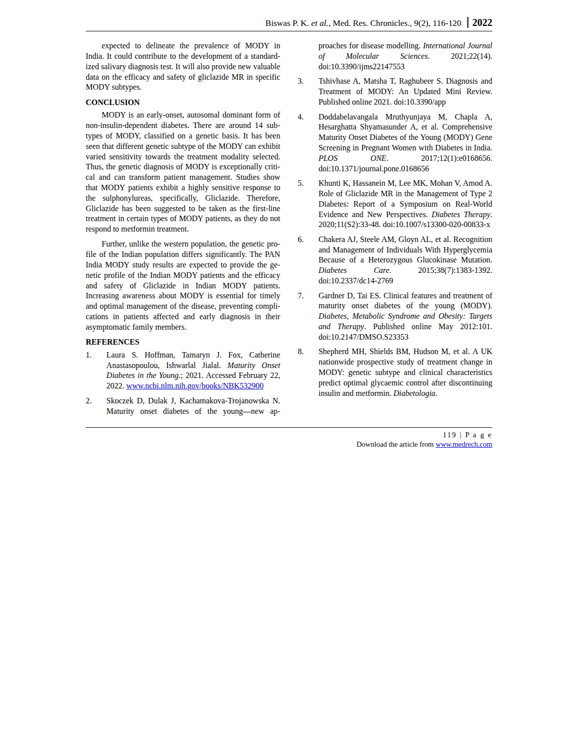Biswas P. K. et al., Med. Res. Chronicles., 9(2), 116-120 2022
expected to delineate the prevalence of MODY in India. It could contribute to the development of a standardized salivary diagnosis test. It will also provide new valuable data on the efficacy and safety of gliclazide MR in specific MODY subtypes.
Conclusion
MODY is an early-onset, autosomal dominant form of non-insulin-dependent diabetes. There are around 14 subtypes of MODY, classified on a genetic basis. It has been seen that different genetic subtype of the MODY can exhibit varied sensitivity towards the treatment modality selected. Thus, the genetic diagnosis of MODY is exceptionally critical and can transform patient management. Studies show that MODY patients exhibit a highly sensitive response to the sulphonylureas, specifically, Gliclazide. Therefore, Gliclazide has been suggested to be taken as the first-line treatment in certain types of MODY patients, as they do not respond to metformin treatment.
Further, unlike the western population, the genetic profile of the Indian population differs significantly. The PAN India MODY study results are expected to provide the genetic profile of the Indian MODY patients and the efficacy and safety of Gliclazide in Indian MODY patients. Increasing awareness about MODY is essential for timely and optimal management of the disease, preventing complications in patients affected and early diagnosis in their asymptomatic family members.
References
Laura S. Hoffman, Tamaryn J. Fox, Catherine Anastasopoulou, Ishwarlal Jialal. Maturity Onset Diabetes in the Young.; 2021. Accessed February 22, 2022. www.ncbi.nlm.nih.gov/books/NBK532900
Skoczek D, Dulak J, Kachamakova-Trojanowska N. Maturity onset diabetes of the young—new approaches for disease modelling. International Journal of Molecular Sciences. 2021;22(14). doi:10.3390/ijms22147553
Tshivhase A, Matsha T, Raghubeer S. Diagnosis and Treatment of MODY: An Updated Mini Review. Published online 2021. doi:10.3390/app
Doddabelavangala Mruthyunjaya M, Chapla A, Hesarghatta Shyamasunder A, et al. Comprehensive Maturity Onset Diabetes of the Young (MODY) Gene Screening in Pregnant Women with Diabetes in India. PLOS ONE. 2017;12(1):e0168656. doi:10.1371/journal.pone.0168656
Khunti K, Hassanein M, Lee MK, Mohan V, Amod A. Role of Gliclazide MR in the Management of Type 2 Diabetes: Report of a Symposium on Real-World Evidence and New Perspectives. Diabetes Therapy. 2020;11(S2):33-48. doi:10.1007/s13300-020-00833-x
Chakera AJ, Steele AM, Gloyn AL, et al. Recognition and Management of Individuals With Hyperglycemia Because of a Heterozygous Glucokinase Mutation. Diabetes Care. 2015;38(7):1383-1392. doi:10.2337/dc14-2769
Gardner D, Tai ES. Clinical features and treatment of maturity onset diabetes of the young (MODY). Diabetes, Metabolic Syndrome and Obesity: Targets and Therapy. Published online May 2012:101. doi:10.2147/DMSO.S23353
Shepherd MH, Shields BM, Hudson M, et al. A UK nationwide prospective study of treatment change in MODY: genetic subtype and clinical characteristics predict optimal glycaemic control after discontinuing insulin and metformin. Diabetologia.
119 | P a g e Download the article from www.medrech.com